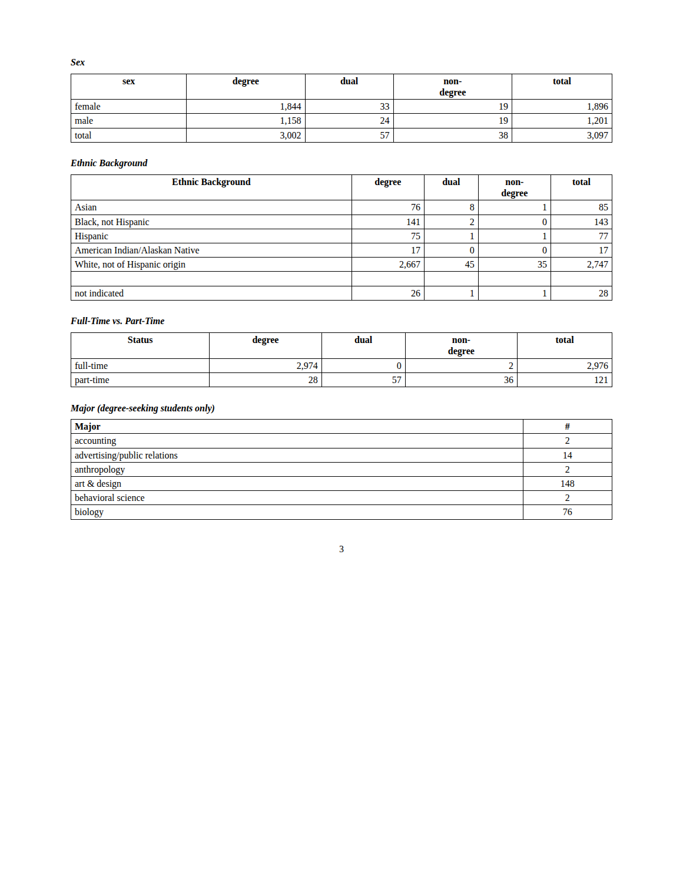Sex
| sex | degree | dual | non- degree | total |
| --- | --- | --- | --- | --- |
| female | 1,844 | 33 | 19 | 1,896 |
| male | 1,158 | 24 | 19 | 1,201 |
| total | 3,002 | 57 | 38 | 3,097 |
Ethnic Background
| Ethnic Background | degree | dual | non- degree | total |
| --- | --- | --- | --- | --- |
| Asian | 76 | 8 | 1 | 85 |
| Black, not Hispanic | 141 | 2 | 0 | 143 |
| Hispanic | 75 | 1 | 1 | 77 |
| American Indian/Alaskan Native | 17 | 0 | 0 | 17 |
| White, not of Hispanic origin | 2,667 | 45 | 35 | 2,747 |
| not indicated | 26 | 1 | 1 | 28 |
Full-Time vs. Part-Time
| Status | degree | dual | non- degree | total |
| --- | --- | --- | --- | --- |
| full-time | 2,974 | 0 | 2 | 2,976 |
| part-time | 28 | 57 | 36 | 121 |
Major (degree-seeking students only)
| Major | # |
| --- | --- |
| accounting | 2 |
| advertising/public relations | 14 |
| anthropology | 2 |
| art & design | 148 |
| behavioral science | 2 |
| biology | 76 |
3